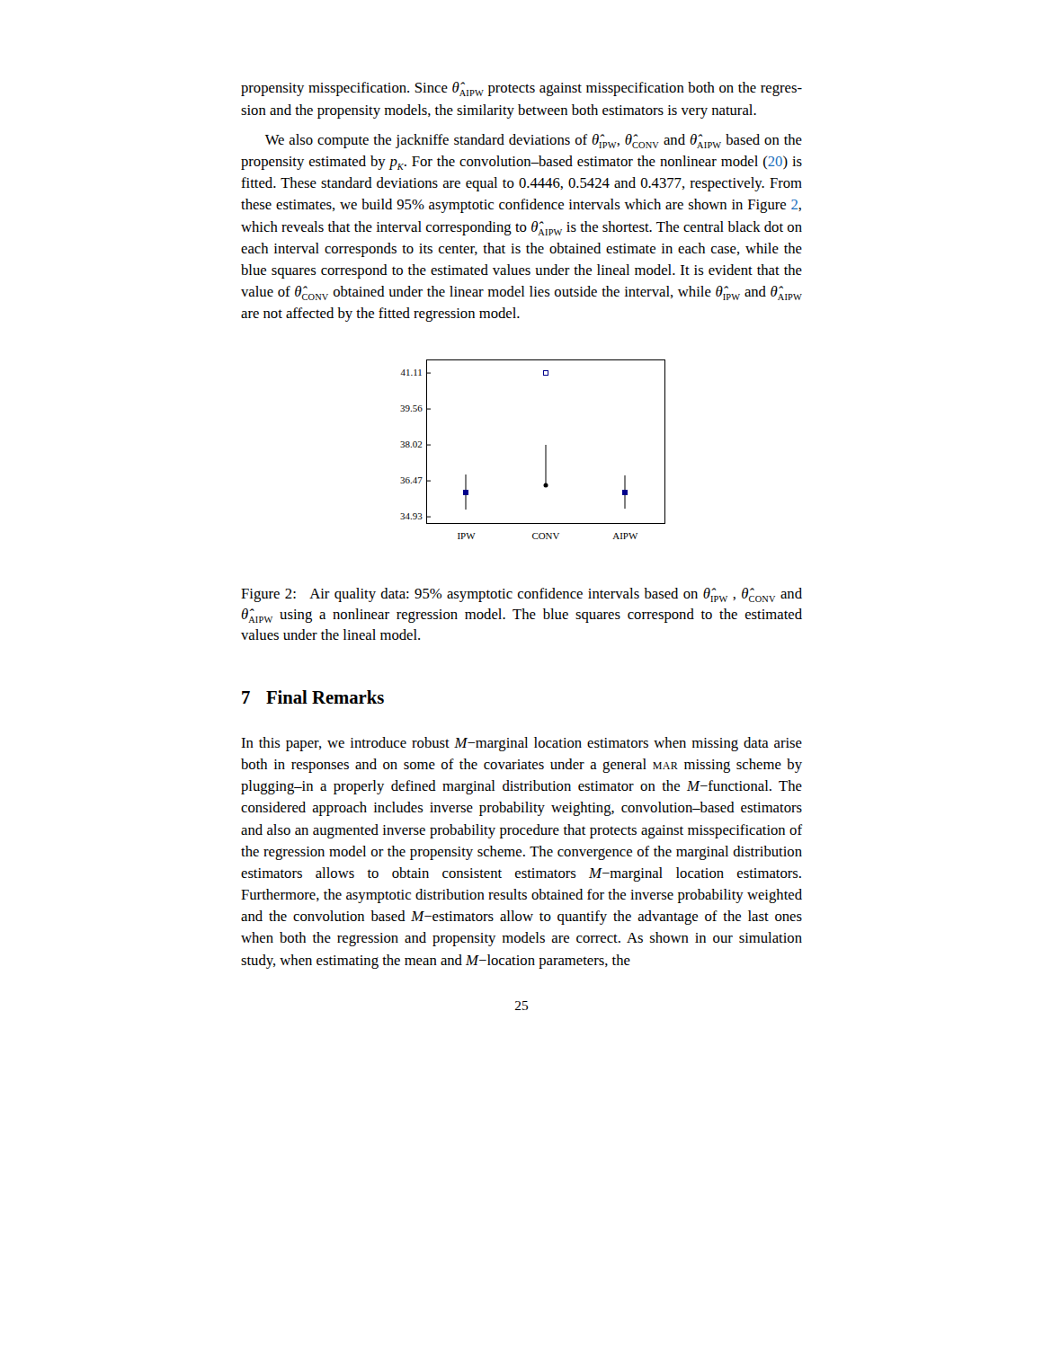propensity misspecification. Since θ̂AIPW protects against misspecification both on the regression and the propensity models, the similarity between both estimators is very natural.
We also compute the jackniffe standard deviations of θ̂IPW, θ̂CONV and θ̂AIPW based on the propensity estimated by pK. For the convolution–based estimator the nonlinear model (20) is fitted. These standard deviations are equal to 0.4446, 0.5424 and 0.4377, respectively. From these estimates, we build 95% asymptotic confidence intervals which are shown in Figure 2, which reveals that the interval corresponding to θ̂AIPW is the shortest. The central black dot on each interval corresponds to its center, that is the obtained estimate in each case, while the blue squares correspond to the estimated values under the lineal model. It is evident that the value of θ̂CONV obtained under the linear model lies outside the interval, while θ̂IPW and θ̂AIPW are not affected by the fitted regression model.
34.93
36.47
38.02
39.56
41.11
IPW
CONV
AIPW
Figure 2: Air quality data: 95% asymptotic confidence intervals based on θ̂IPW , θ̂CONV and θ̂AIPW using a nonlinear regression model. The blue squares correspond to the estimated values under the lineal model.
7 Final Remarks
In this paper, we introduce robust M−marginal location estimators when missing data arise both in responses and on some of the covariates under a general mar missing scheme by plugging–in a properly defined marginal distribution estimator on the M−functional. The considered approach includes inverse probability weighting, convolution–based estimators and also an augmented inverse probability procedure that protects against misspecification of the regression model or the propensity scheme. The convergence of the marginal distribution estimators allows to obtain consistent estimators M−marginal location estimators. Furthermore, the asymptotic distribution results obtained for the inverse probability weighted and the convolution based M−estimators allow to quantify the advantage of the last ones when both the regression and propensity models are correct. As shown in our simulation study, when estimating the mean and M−location parameters, the
25